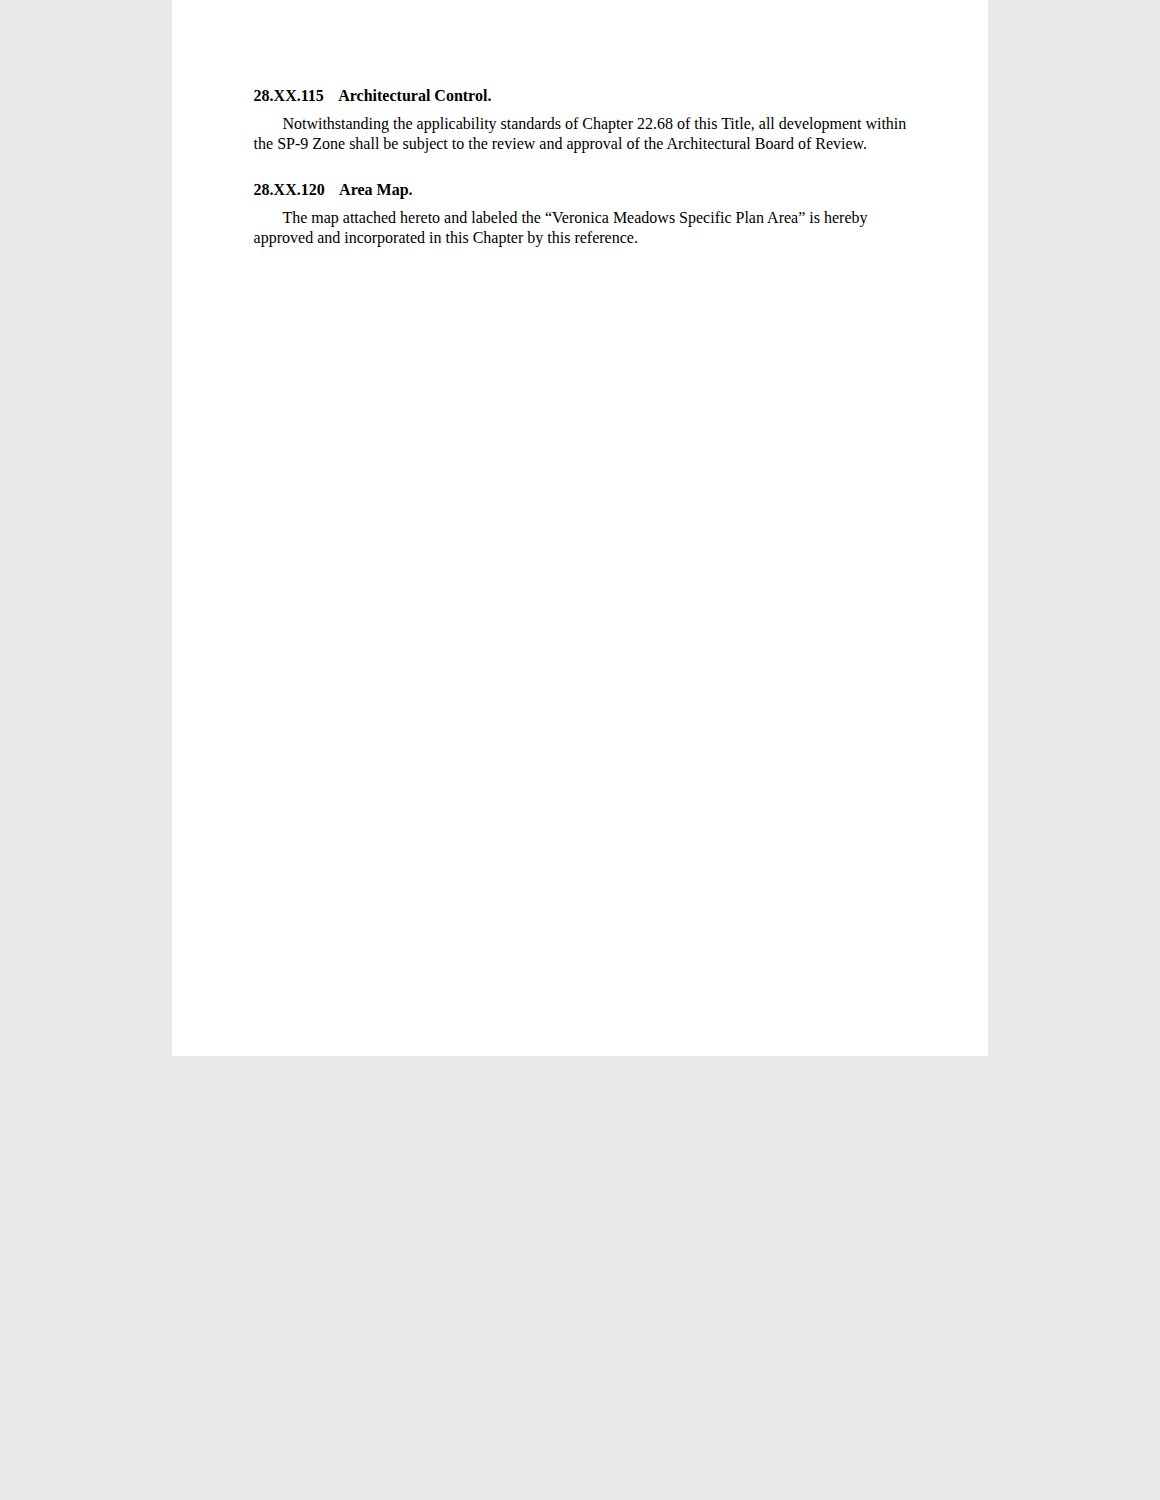28.XX.115 Architectural Control.
Notwithstanding the applicability standards of Chapter 22.68 of this Title, all development within the SP-9 Zone shall be subject to the review and approval of the Architectural Board of Review.
28.XX.120 Area Map.
The map attached hereto and labeled the “Veronica Meadows Specific Plan Area” is hereby approved and incorporated in this Chapter by this reference.